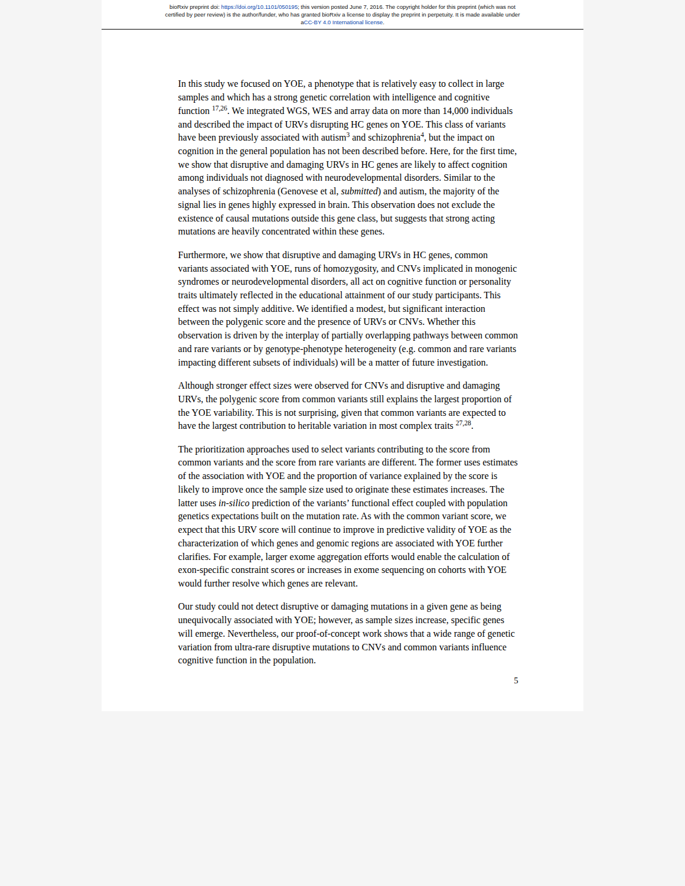bioRxiv preprint doi: https://doi.org/10.1101/050195; this version posted June 7, 2016. The copyright holder for this preprint (which was not
certified by peer review) is the author/funder, who has granted bioRxiv a license to display the preprint in perpetuity. It is made available under
aCC-BY 4.0 International license.
In this study we focused on YOE, a phenotype that is relatively easy to collect in large samples and which has a strong genetic correlation with intelligence and cognitive function 17,26. We integrated WGS, WES and array data on more than 14,000 individuals and described the impact of URVs disrupting HC genes on YOE. This class of variants have been previously associated with autism3 and schizophrenia4, but the impact on cognition in the general population has not been described before. Here, for the first time, we show that disruptive and damaging URVs in HC genes are likely to affect cognition among individuals not diagnosed with neurodevelopmental disorders. Similar to the analyses of schizophrenia (Genovese et al, submitted) and autism, the majority of the signal lies in genes highly expressed in brain. This observation does not exclude the existence of causal mutations outside this gene class, but suggests that strong acting mutations are heavily concentrated within these genes.
Furthermore, we show that disruptive and damaging URVs in HC genes, common variants associated with YOE, runs of homozygosity, and CNVs implicated in monogenic syndromes or neurodevelopmental disorders, all act on cognitive function or personality traits ultimately reflected in the educational attainment of our study participants. This effect was not simply additive. We identified a modest, but significant interaction between the polygenic score and the presence of URVs or CNVs. Whether this observation is driven by the interplay of partially overlapping pathways between common and rare variants or by genotype-phenotype heterogeneity (e.g. common and rare variants impacting different subsets of individuals) will be a matter of future investigation.
Although stronger effect sizes were observed for CNVs and disruptive and damaging URVs, the polygenic score from common variants still explains the largest proportion of the YOE variability. This is not surprising, given that common variants are expected to have the largest contribution to heritable variation in most complex traits 27,28.
The prioritization approaches used to select variants contributing to the score from common variants and the score from rare variants are different. The former uses estimates of the association with YOE and the proportion of variance explained by the score is likely to improve once the sample size used to originate these estimates increases. The latter uses in-silico prediction of the variants’ functional effect coupled with population genetics expectations built on the mutation rate. As with the common variant score, we expect that this URV score will continue to improve in predictive validity of YOE as the characterization of which genes and genomic regions are associated with YOE further clarifies. For example, larger exome aggregation efforts would enable the calculation of exon-specific constraint scores or increases in exome sequencing on cohorts with YOE would further resolve which genes are relevant.
Our study could not detect disruptive or damaging mutations in a given gene as being unequivocally associated with YOE; however, as sample sizes increase, specific genes will emerge. Nevertheless, our proof-of-concept work shows that a wide range of genetic variation from ultra-rare disruptive mutations to CNVs and common variants influence cognitive function in the population.
5